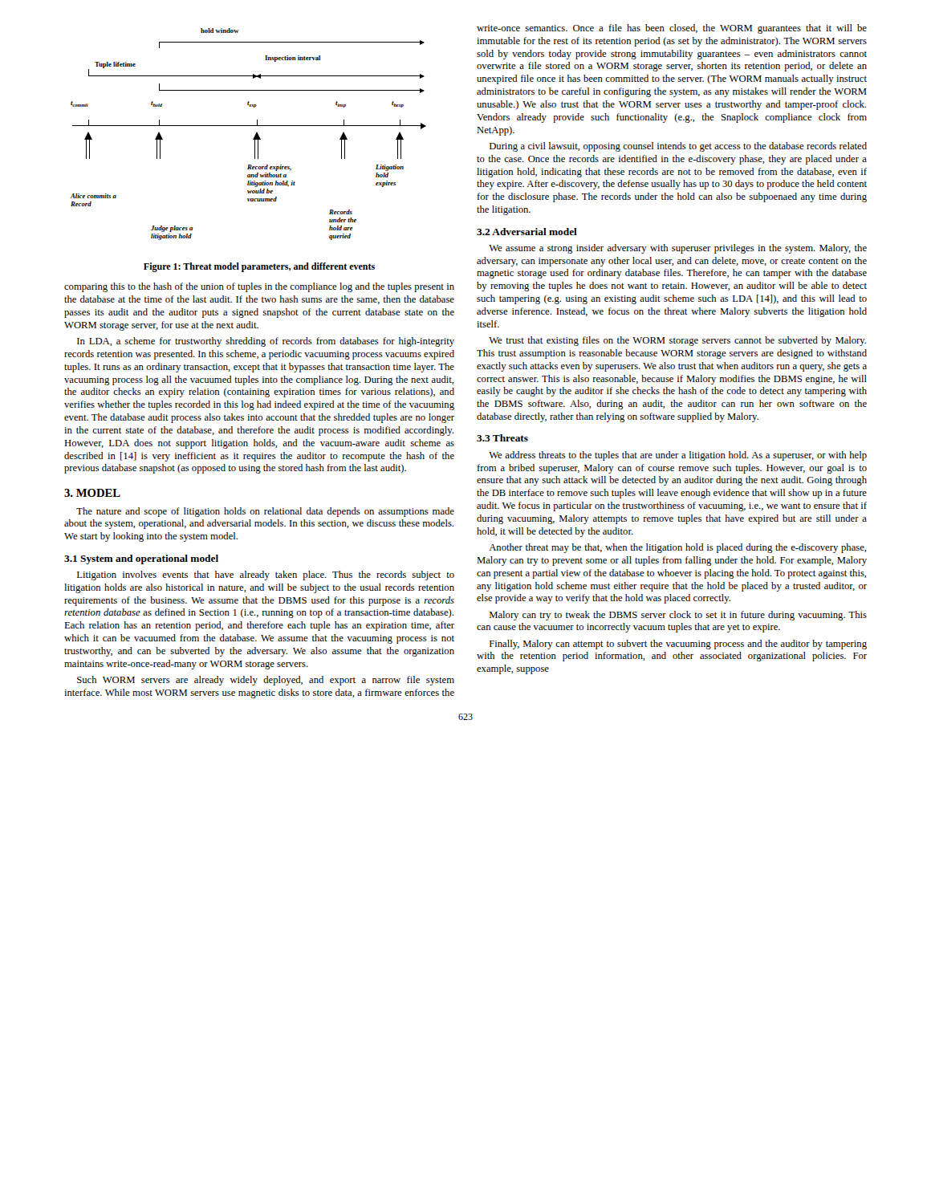hold window
Tuple lifetime
Inspection interval
tcommit
thold
texp
tinsp
thexp
Record expires,
and without a
litigation hold, it
would be
vacuumed
Litigation
hold
expires
Alice commits a
Record
Records
under the
hold are
queried
Judge places a
litigation hold
Figure 1: Threat model parameters, and different events
comparing this to the hash of the union of tuples in the compliance log and the tuples present in the database at the time of the last audit. If the two hash sums are the same, then the database passes its audit and the auditor puts a signed snapshot of the current database state on the WORM storage server, for use at the next audit.
In LDA, a scheme for trustworthy shredding of records from databases for high-integrity records retention was presented. In this scheme, a periodic vacuuming process vacuums expired tuples. It runs as an ordinary transaction, except that it bypasses that transaction time layer. The vacuuming process log all the vacuumed tuples into the compliance log. During the next audit, the auditor checks an expiry relation (containing expiration times for various relations), and verifies whether the tuples recorded in this log had indeed expired at the time of the vacuuming event. The database audit process also takes into account that the shredded tuples are no longer in the current state of the database, and therefore the audit process is modified accordingly. However, LDA does not support litigation holds, and the vacuum-aware audit scheme as described in [14] is very inefficient as it requires the auditor to recompute the hash of the previous database snapshot (as opposed to using the stored hash from the last audit).
3. MODEL
The nature and scope of litigation holds on relational data depends on assumptions made about the system, operational, and adversarial models. In this section, we discuss these models. We start by looking into the system model.
3.1 System and operational model
Litigation involves events that have already taken place. Thus the records subject to litigation holds are also historical in nature, and will be subject to the usual records retention requirements of the business. We assume that the DBMS used for this purpose is a records retention database as defined in Section 1 (i.e., running on top of a transaction-time database). Each relation has an retention period, and therefore each tuple has an expiration time, after which it can be vacuumed from the database. We assume that the vacuuming process is not trustworthy, and can be subverted by the adversary. We also assume that the organization maintains write-once-read-many or WORM storage servers.
Such WORM servers are already widely deployed, and export a narrow file system interface. While most WORM servers use magnetic disks to store data, a firmware enforces the write-once semantics. Once a file has been closed, the WORM guarantees that it will be immutable for the rest of its retention period (as set by the administrator). The WORM servers sold by vendors today provide strong immutability guarantees – even administrators cannot overwrite a file stored on a WORM storage server, shorten its retention period, or delete an unexpired file once it has been committed to the server. (The WORM manuals actually instruct administrators to be careful in configuring the system, as any mistakes will render the WORM unusable.) We also trust that the WORM server uses a trustworthy and tamper-proof clock. Vendors already provide such functionality (e.g., the Snaplock compliance clock from NetApp).
During a civil lawsuit, opposing counsel intends to get access to the database records related to the case. Once the records are identified in the e-discovery phase, they are placed under a litigation hold, indicating that these records are not to be removed from the database, even if they expire. After e-discovery, the defense usually has up to 30 days to produce the held content for the disclosure phase. The records under the hold can also be subpoenaed any time during the litigation.
3.2 Adversarial model
We assume a strong insider adversary with superuser privileges in the system. Malory, the adversary, can impersonate any other local user, and can delete, move, or create content on the magnetic storage used for ordinary database files. Therefore, he can tamper with the database by removing the tuples he does not want to retain. However, an auditor will be able to detect such tampering (e.g. using an existing audit scheme such as LDA [14]), and this will lead to adverse inference. Instead, we focus on the threat where Malory subverts the litigation hold itself.
We trust that existing files on the WORM storage servers cannot be subverted by Malory. This trust assumption is reasonable because WORM storage servers are designed to withstand exactly such attacks even by superusers. We also trust that when auditors run a query, she gets a correct answer. This is also reasonable, because if Malory modifies the DBMS engine, he will easily be caught by the auditor if she checks the hash of the code to detect any tampering with the DBMS software. Also, during an audit, the auditor can run her own software on the database directly, rather than relying on software supplied by Malory.
3.3 Threats
We address threats to the tuples that are under a litigation hold. As a superuser, or with help from a bribed superuser, Malory can of course remove such tuples. However, our goal is to ensure that any such attack will be detected by an auditor during the next audit. Going through the DB interface to remove such tuples will leave enough evidence that will show up in a future audit. We focus in particular on the trustworthiness of vacuuming, i.e., we want to ensure that if during vacuuming, Malory attempts to remove tuples that have expired but are still under a hold, it will be detected by the auditor.
Another threat may be that, when the litigation hold is placed during the e-discovery phase, Malory can try to prevent some or all tuples from falling under the hold. For example, Malory can present a partial view of the database to whoever is placing the hold. To protect against this, any litigation hold scheme must either require that the hold be placed by a trusted auditor, or else provide a way to verify that the hold was placed correctly.
Malory can try to tweak the DBMS server clock to set it in future during vacuuming. This can cause the vacuumer to incorrectly vacuum tuples that are yet to expire.
Finally, Malory can attempt to subvert the vacuuming process and the auditor by tampering with the retention period information, and other associated organizational policies. For example, suppose
623